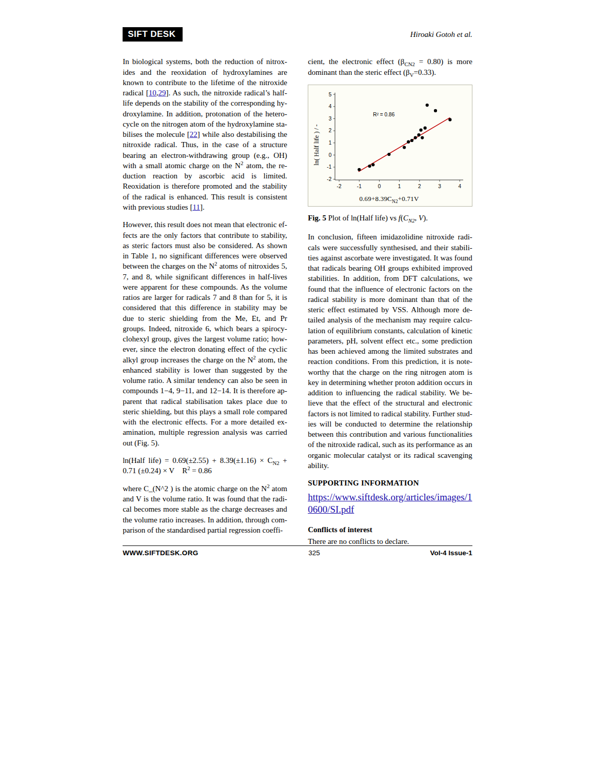SIFT DESK
Hiroaki Gotoh et al.
In biological systems, both the reduction of nitroxides and the reoxidation of hydroxylamines are known to contribute to the lifetime of the nitroxide radical [10,29]. As such, the nitroxide radical’s half-life depends on the stability of the corresponding hydroxylamine. In addition, protonation of the heterocycle on the nitrogen atom of the hydroxylamine stabilises the molecule [22] while also destabilising the nitroxide radical. Thus, in the case of a structure bearing an electron-withdrawing group (e.g., OH) with a small atomic charge on the N2 atom, the reduction reaction by ascorbic acid is limited. Reoxidation is therefore promoted and the stability of the radical is enhanced. This result is consistent with previous studies [11].
However, this result does not mean that electronic effects are the only factors that contribute to stability, as steric factors must also be considered. As shown in Table 1, no significant differences were observed between the charges on the N2 atoms of nitroxides 5, 7, and 8, while significant differences in half-lives were apparent for these compounds. As the volume ratios are larger for radicals 7 and 8 than for 5, it is considered that this difference in stability may be due to steric shielding from the Me, Et, and Pr groups. Indeed, nitroxide 6, which bears a spirocyclohexyl group, gives the largest volume ratio; however, since the electron donating effect of the cyclic alkyl group increases the charge on the N2 atom, the enhanced stability is lower than suggested by the volume ratio. A similar tendency can also be seen in compounds 1−4, 9−11, and 12−14. It is therefore apparent that radical stabilisation takes place due to steric shielding, but this plays a small role compared with the electronic effects. For a more detailed examination, multiple regression analysis was carried out (Fig. 5).
ln(Half life) = 0.69(±2.55) + 8.39(±1.16) × CN2 + 0.71 (±0.24) × V R2 = 0.86
where C_(N^2 ) is the atomic charge on the N2 atom and V is the volume ratio. It was found that the radical becomes more stable as the charge decreases and the volume ratio increases. In addition, through comparison of the standardised partial regression coeffi-
cient, the electronic effect (βCN2 = 0.80) is more dominant than the steric effect (βV=0.33).
ln( Half life ) / -
5 4 3 2 1 0 -1 -2 -2 -1 0 1 2 3 4 R² = 0.86
0.69+8.39CN2+0.71V
Fig. 5 Plot of ln(Half life) vs f(CN2, V).
In conclusion, fifteen imidazolidine nitroxide radicals were successfully synthesised, and their stabilities against ascorbate were investigated. It was found that radicals bearing OH groups exhibited improved stabilities. In addition, from DFT calculations, we found that the influence of electronic factors on the radical stability is more dominant than that of the steric effect estimated by VSS. Although more detailed analysis of the mechanism may require calculation of equilibrium constants, calculation of kinetic parameters, pH, solvent effect etc., some prediction has been achieved among the limited substrates and reaction conditions. From this prediction, it is noteworthy that the charge on the ring nitrogen atom is key in determining whether proton addition occurs in addition to influencing the radical stability. We believe that the effect of the structural and electronic factors is not limited to radical stability. Further studies will be conducted to determine the relationship between this contribution and various functionalities of the nitroxide radical, such as its performance as an organic molecular catalyst or its radical scavenging ability.
SUPPORTING INFORMATION
https://www.siftdesk.org/articles/images/10600/SI.pdf
Conflicts of interest
There are no conflicts to declare.
WWW.SIFTDESK.ORG 325 Vol-4 Issue-1